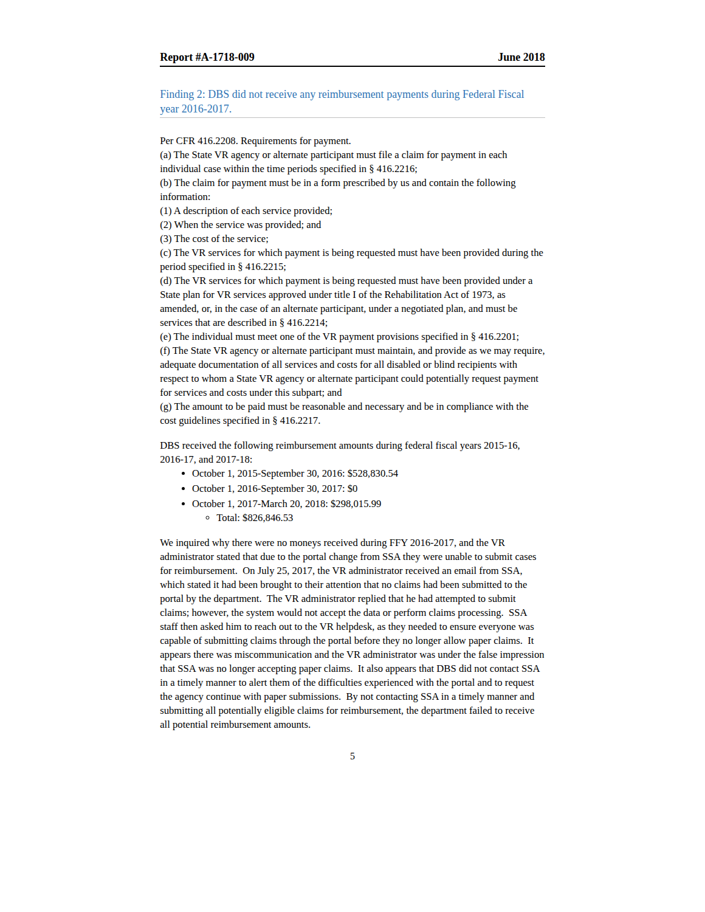Report #A-1718-009 June 2018
Finding 2: DBS did not receive any reimbursement payments during Federal Fiscal year 2016-2017.
Per CFR 416.2208. Requirements for payment.
(a) The State VR agency or alternate participant must file a claim for payment in each individual case within the time periods specified in § 416.2216;
(b) The claim for payment must be in a form prescribed by us and contain the following information:
(1) A description of each service provided;
(2) When the service was provided; and
(3) The cost of the service;
(c) The VR services for which payment is being requested must have been provided during the period specified in § 416.2215;
(d) The VR services for which payment is being requested must have been provided under a State plan for VR services approved under title I of the Rehabilitation Act of 1973, as amended, or, in the case of an alternate participant, under a negotiated plan, and must be services that are described in § 416.2214;
(e) The individual must meet one of the VR payment provisions specified in § 416.2201;
(f) The State VR agency or alternate participant must maintain, and provide as we may require, adequate documentation of all services and costs for all disabled or blind recipients with respect to whom a State VR agency or alternate participant could potentially request payment for services and costs under this subpart; and
(g) The amount to be paid must be reasonable and necessary and be in compliance with the cost guidelines specified in § 416.2217.
DBS received the following reimbursement amounts during federal fiscal years 2015-16, 2016-17, and 2017-18:
October 1, 2015-September 30, 2016: $528,830.54
October 1, 2016-September 30, 2017: $0
October 1, 2017-March 20, 2018: $298,015.99
Total: $826,846.53
We inquired why there were no moneys received during FFY 2016-2017, and the VR administrator stated that due to the portal change from SSA they were unable to submit cases for reimbursement. On July 25, 2017, the VR administrator received an email from SSA, which stated it had been brought to their attention that no claims had been submitted to the portal by the department. The VR administrator replied that he had attempted to submit claims; however, the system would not accept the data or perform claims processing. SSA staff then asked him to reach out to the VR helpdesk, as they needed to ensure everyone was capable of submitting claims through the portal before they no longer allow paper claims. It appears there was miscommunication and the VR administrator was under the false impression that SSA was no longer accepting paper claims. It also appears that DBS did not contact SSA in a timely manner to alert them of the difficulties experienced with the portal and to request the agency continue with paper submissions. By not contacting SSA in a timely manner and submitting all potentially eligible claims for reimbursement, the department failed to receive all potential reimbursement amounts.
5